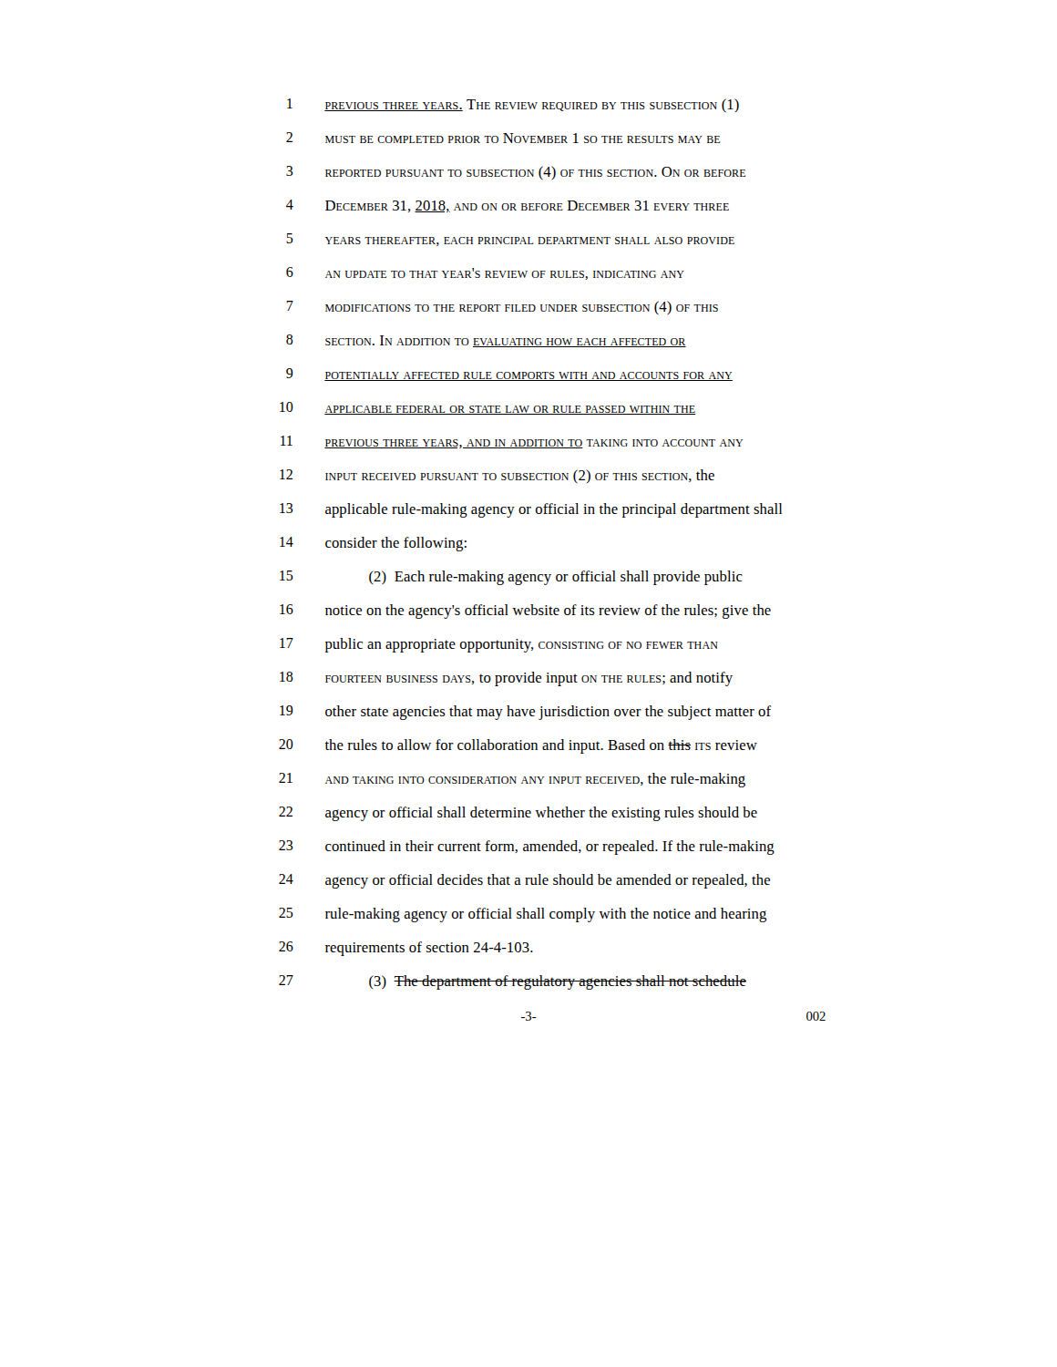| 1 | previous three years. The review required by this subsection (1) |
| 2 | must be completed prior to November 1 so the results may be |
| 3 | reported pursuant to subsection (4) of this section. On or before |
| 4 | December 31, 2018, and on or before December 31 every three |
| 5 | years thereafter, each principal department shall also provide |
| 6 | an update to that year's review of rules, indicating any |
| 7 | modifications to the report filed under subsection (4) of this |
| 8 | section. In addition to evaluating how each affected or |
| 9 | potentially affected rule comports with and accounts for any |
| 10 | applicable federal or state law or rule passed within the |
| 11 | previous three years, and in addition to taking into account any |
| 12 | input received pursuant to subsection (2) of this section, the |
| 13 | applicable rule-making agency or official in the principal department shall |
| 14 | consider the following: |
| 15 | (2) Each rule-making agency or official shall provide public |
| 16 | notice on the agency's official website of its review of the rules; give the |
| 17 | public an appropriate opportunity, consisting of no fewer than |
| 18 | fourteen business days, to provide input on the rules ; and notify |
| 19 | other state agencies that may have jurisdiction over the subject matter of |
| 20 | the rules to allow for collaboration and input. Based on this its review |
| 21 | and taking into consideration any input received, the rule-making |
| 22 | agency or official shall determine whether the existing rules should be |
| 23 | continued in their current form, amended, or repealed. If the rule-making |
| 24 | agency or official decides that a rule should be amended or repealed, the |
| 25 | rule-making agency or official shall comply with the notice and hearing |
| 26 | requirements of section 24-4-103. |
| 27 | (3) The department of regulatory agencies shall not schedule |
-3-
002